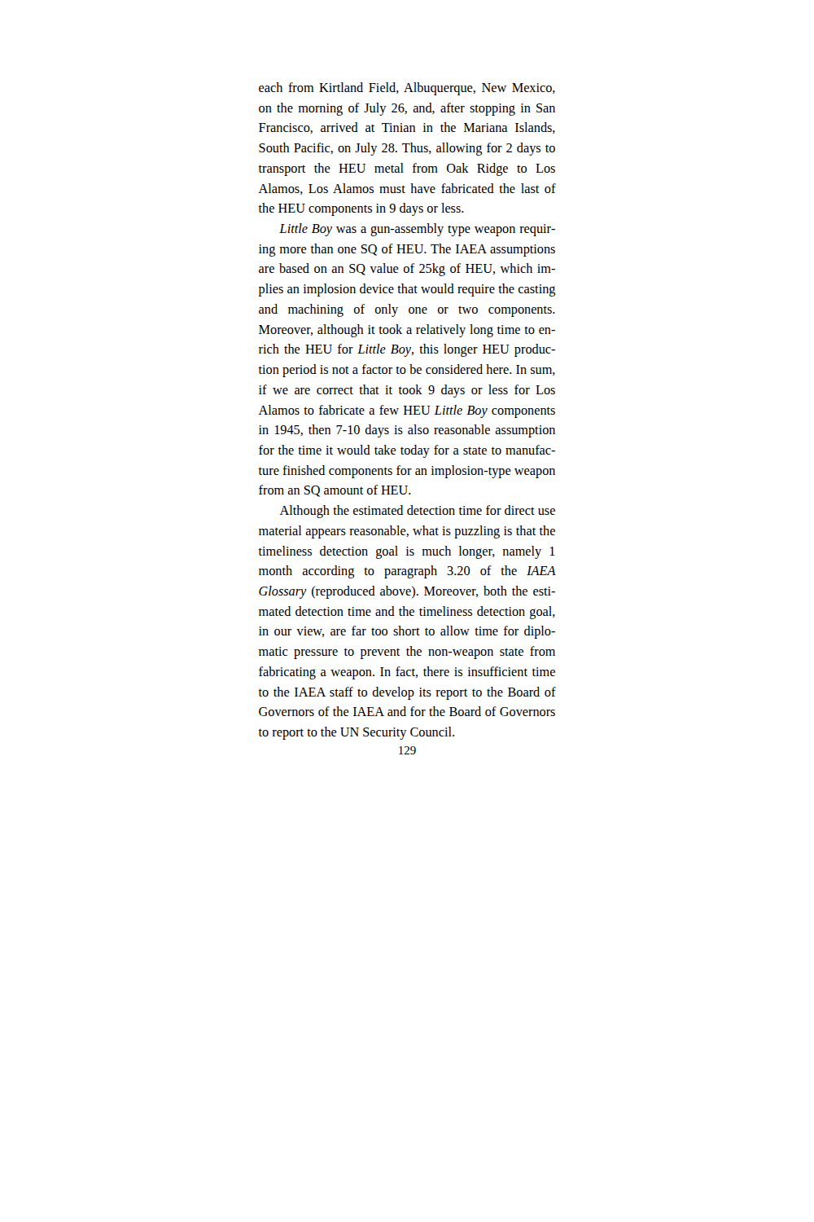each from Kirtland Field, Albuquerque, New Mexico, on the morning of July 26, and, after stopping in San Francisco, arrived at Tinian in the Mariana Islands, South Pacific, on July 28. Thus, allowing for 2 days to transport the HEU metal from Oak Ridge to Los Alamos, Los Alamos must have fabricated the last of the HEU components in 9 days or less.
Little Boy was a gun-assembly type weapon requiring more than one SQ of HEU. The IAEA assumptions are based on an SQ value of 25kg of HEU, which implies an implosion device that would require the casting and machining of only one or two components. Moreover, although it took a relatively long time to enrich the HEU for Little Boy, this longer HEU production period is not a factor to be considered here. In sum, if we are correct that it took 9 days or less for Los Alamos to fabricate a few HEU Little Boy components in 1945, then 7-10 days is also reasonable assumption for the time it would take today for a state to manufacture finished components for an implosion-type weapon from an SQ amount of HEU.
Although the estimated detection time for direct use material appears reasonable, what is puzzling is that the timeliness detection goal is much longer, namely 1 month according to paragraph 3.20 of the IAEA Glossary (reproduced above). Moreover, both the estimated detection time and the timeliness detection goal, in our view, are far too short to allow time for diplomatic pressure to prevent the non-weapon state from fabricating a weapon. In fact, there is insufficient time to the IAEA staff to develop its report to the Board of Governors of the IAEA and for the Board of Governors to report to the UN Security Council.
129